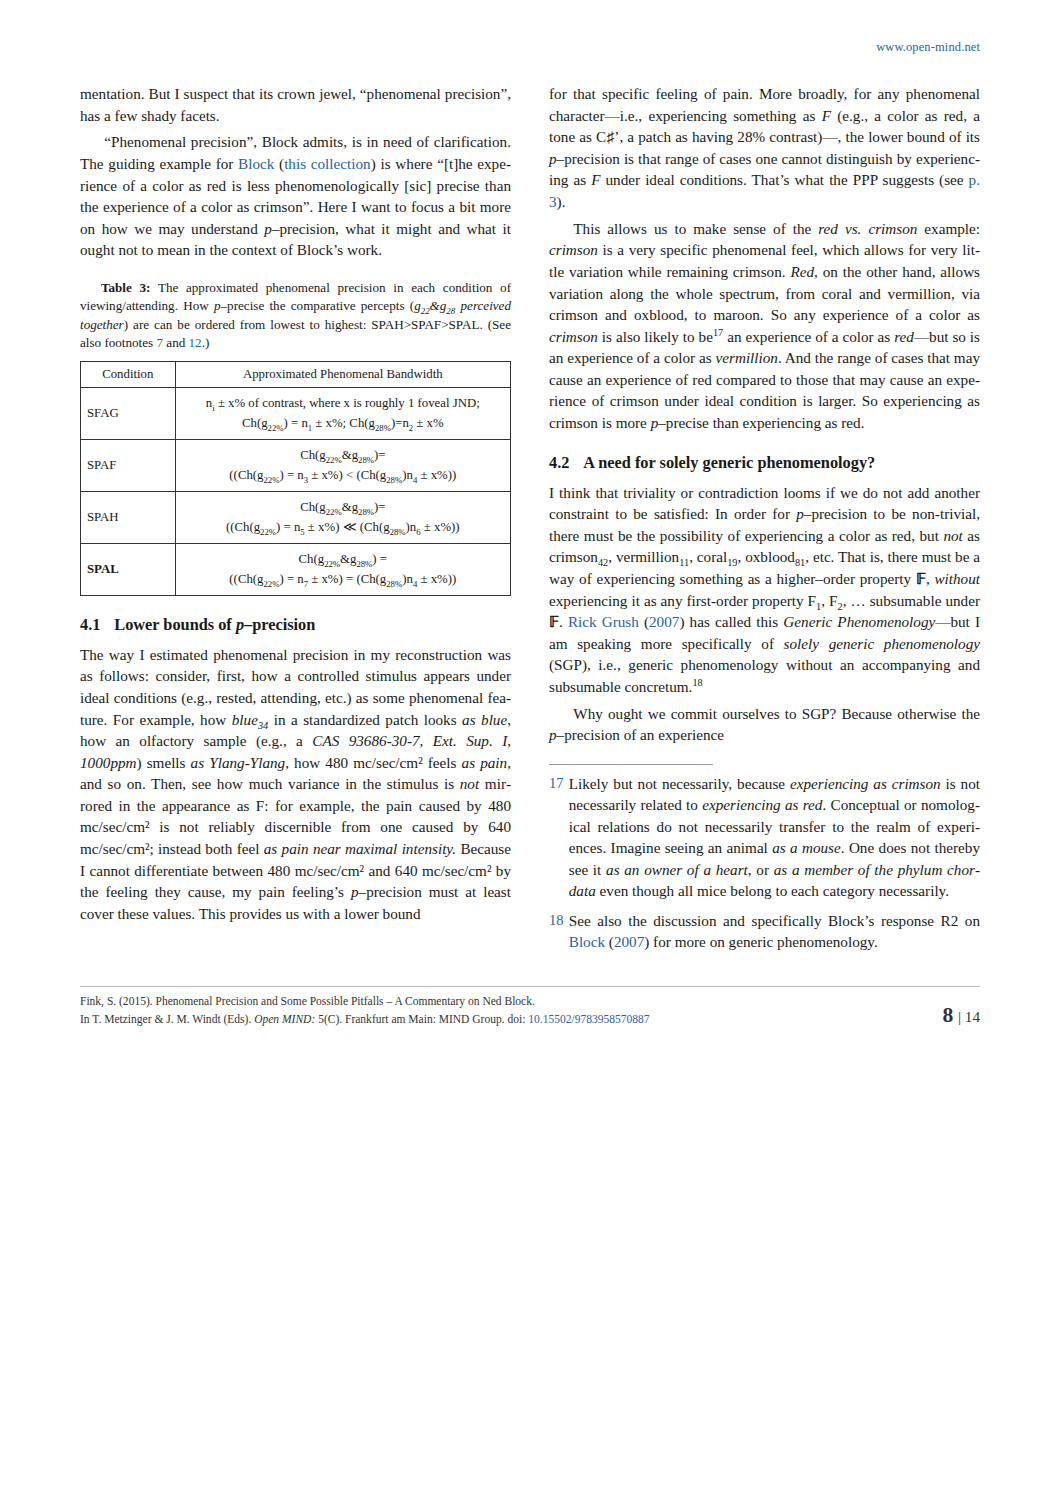www.open-mind.net
mentation. But I suspect that its crown jewel, “phenomenal precision”, has a few shady facets.
“Phenomenal precision”, Block admits, is in need of clarification. The guiding example for Block (this collection) is where “[t]he experience of a color as red is less phenomenologically [sic] precise than the experience of a color as crimson”. Here I want to focus a bit more on how we may understand p–precision, what it might and what it ought not to mean in the context of Block’s work.
Table 3: The approximated phenomenal precision in each condition of viewing/attending. How p–precise the comparative percepts (g22&g28 perceived together) are can be ordered from lowest to highest: SPAH>SPAF>SPAL. (See also footnotes 7 and 12.)
| Condition | Approximated Phenomenal Bandwidth |
| --- | --- |
| SFAG | n i ± x% of contrast, where x is roughly 1 foveal JND; Ch(g 22% ) = n 1 ± x%; Ch(g 28% )=n 2 ± x% |
| SPAF | Ch(g 22% &g 28% )= ((Ch(g 22% ) = n 3 ± x%) < (Ch(g 28% )n 4 ± x%)) |
| SPAH | Ch(g 22% &g 28% )= ((Ch(g 22% ) = n 5 ± x%) ≪ (Ch(g 28% )n 6 ± x%)) |
| SPAL | Ch(g 22% &g 28% ) = ((Ch(g 22% ) = n 7 ± x%) = (Ch(g 28% )n 4 ± x%)) |
4.1 Lower bounds of p–precision
The way I estimated phenomenal precision in my reconstruction was as follows: consider, first, how a controlled stimulus appears under ideal conditions (e.g., rested, attending, etc.) as some phenomenal feature. For example, how blue34 in a standardized patch looks as blue, how an olfactory sample (e.g., a CAS 93686-30-7, Ext. Sup. I, 1000ppm) smells as Ylang-Ylang, how 480 mc/sec/cm² feels as pain, and so on. Then, see how much variance in the stimulus is not mirrored in the appearance as F: for example, the pain caused by 480 mc/sec/cm² is not reliably discernible from one caused by 640 mc/sec/cm²; instead both feel as pain near maximal intensity. Because I cannot differentiate between 480 mc/sec/cm² and 640 mc/sec/cm² by the feeling they cause, my pain feeling’s p–precision must at least cover these values. This provides us with a lower bound
for that specific feeling of pain. More broadly, for any phenomenal character—i.e., experiencing something as F (e.g., a color as red, a tone as C♯’, a patch as having 28% contrast)—, the lower bound of its p–precision is that range of cases one cannot distinguish by experiencing as F under ideal conditions. That’s what the PPP suggests (see p. 3).
This allows us to make sense of the red vs. crimson example: crimson is a very specific phenomenal feel, which allows for very little variation while remaining crimson. Red, on the other hand, allows variation along the whole spectrum, from coral and vermillion, via crimson and oxblood, to maroon. So any experience of a color as crimson is also likely to be17 an experience of a color as red—but so is an experience of a color as vermillion. And the range of cases that may cause an experience of red compared to those that may cause an experience of crimson under ideal condition is larger. So experiencing as crimson is more p–precise than experiencing as red.
4.2 A need for solely generic phenomenology?
I think that triviality or contradiction looms if we do not add another constraint to be satisfied: In order for p–precision to be non-trivial, there must be the possibility of experiencing a color as red, but not as crimson42, vermillion11, coral19, oxblood81, etc. That is, there must be a way of experiencing something as a higher–order property 𝔽, without experiencing it as any first-order property F1, F2, … subsumable under 𝔽. Rick Grush (2007) has called this Generic Phenomenology—but I am speaking more specifically of solely generic phenomenology (SGP), i.e., generic phenomenology without an accompanying and subsumable concretum.18
Why ought we commit ourselves to SGP? Because otherwise the p–precision of an experience
17 Likely but not necessarily, because experiencing as crimson is not necessarily related to experiencing as red. Conceptual or nomological relations do not necessarily transfer to the realm of experiences. Imagine seeing an animal as a mouse. One does not thereby see it as an owner of a heart, or as a member of the phylum chordata even though all mice belong to each category necessarily.
18 See also the discussion and specifically Block’s response R2 on Block (2007) for more on generic phenomenology.
Fink, S. (2015). Phenomenal Precision and Some Possible Pitfalls – A Commentary on Ned Block.
In T. Metzinger & J. M. Windt (Eds). Open MIND: 5(C). Frankfurt am Main: MIND Group. doi: 10.15502/9783958570887
8 | 14